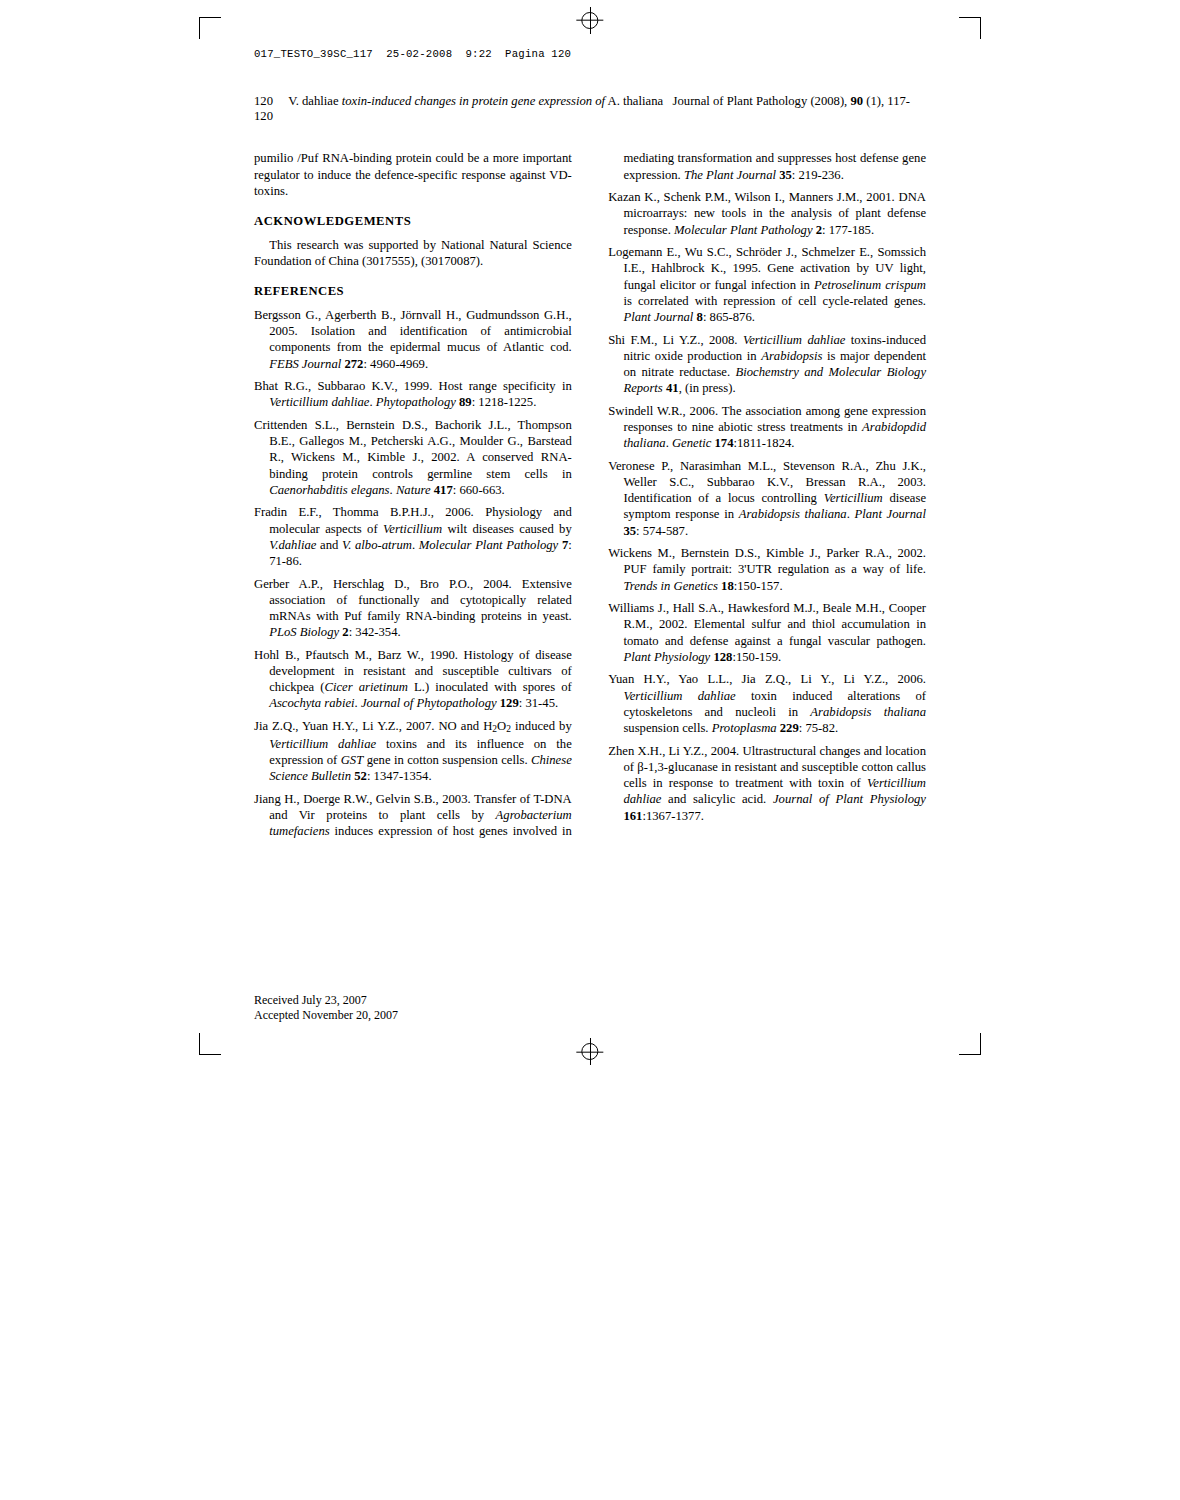017_TESTO_39SC_117 25-02-2008 9:22 Pagina 120
120 V. dahliae toxin-induced changes in protein gene expression of A. thaliana Journal of Plant Pathology (2008), 90 (1), 117-120
pumilio /Puf RNA-binding protein could be a more important regulator to induce the defence-specific response against VD-toxins.
ACKNOWLEDGEMENTS
This research was supported by National Natural Science Foundation of China (3017555), (30170087).
REFERENCES
Bergsson G., Agerberth B., Jörnvall H., Gudmundsson G.H., 2005. Isolation and identification of antimicrobial components from the epidermal mucus of Atlantic cod. FEBS Journal 272: 4960-4969.
Bhat R.G., Subbarao K.V., 1999. Host range specificity in Verticillium dahliae. Phytopathology 89: 1218-1225.
Crittenden S.L., Bernstein D.S., Bachorik J.L., Thompson B.E., Gallegos M., Petcherski A.G., Moulder G., Barstead R., Wickens M., Kimble J., 2002. A conserved RNA-binding protein controls germline stem cells in Caenorhabditis elegans. Nature 417: 660-663.
Fradin E.F., Thomma B.P.H.J., 2006. Physiology and molecular aspects of Verticillium wilt diseases caused by V.dahliae and V. albo-atrum. Molecular Plant Pathology 7: 71-86.
Gerber A.P., Herschlag D., Bro P.O., 2004. Extensive association of functionally and cytotopically related mRNAs with Puf family RNA-binding proteins in yeast. PLoS Biology 2: 342-354.
Hohl B., Pfautsch M., Barz W., 1990. Histology of disease development in resistant and susceptible cultivars of chickpea (Cicer arietinum L.) inoculated with spores of Ascochyta rabiei. Journal of Phytopathology 129: 31-45.
Jia Z.Q., Yuan H.Y., Li Y.Z., 2007. NO and H2O2 induced by Verticillium dahliae toxins and its influence on the expression of GST gene in cotton suspension cells. Chinese Science Bulletin 52: 1347-1354.
Jiang H., Doerge R.W., Gelvin S.B., 2003. Transfer of T-DNA and Vir proteins to plant cells by Agrobacterium tumefaciens induces expression of host genes involved in mediating transformation and suppresses host defense gene expression. The Plant Journal 35: 219-236.
Kazan K., Schenk P.M., Wilson I., Manners J.M., 2001. DNA microarrays: new tools in the analysis of plant defense response. Molecular Plant Pathology 2: 177-185.
Logemann E., Wu S.C., Schröder J., Schmelzer E., Somssich I.E., Hahlbrock K., 1995. Gene activation by UV light, fungal elicitor or fungal infection in Petroselinum crispum is correlated with repression of cell cycle-related genes. Plant Journal 8: 865-876.
Shi F.M., Li Y.Z., 2008. Verticillium dahliae toxins-induced nitric oxide production in Arabidopsis is major dependent on nitrate reductase. Biochemstry and Molecular Biology Reports 41, (in press).
Swindell W.R., 2006. The association among gene expression responses to nine abiotic stress treatments in Arabidopdid thaliana. Genetic 174:1811-1824.
Veronese P., Narasimhan M.L., Stevenson R.A., Zhu J.K., Weller S.C., Subbarao K.V., Bressan R.A., 2003. Identification of a locus controlling Verticillium disease symptom response in Arabidopsis thaliana. Plant Journal 35: 574-587.
Wickens M., Bernstein D.S., Kimble J., Parker R.A., 2002. PUF family portrait: 3'UTR regulation as a way of life. Trends in Genetics 18:150-157.
Williams J., Hall S.A., Hawkesford M.J., Beale M.H., Cooper R.M., 2002. Elemental sulfur and thiol accumulation in tomato and defense against a fungal vascular pathogen. Plant Physiology 128:150-159.
Yuan H.Y., Yao L.L., Jia Z.Q., Li Y., Li Y.Z., 2006. Verticillium dahliae toxin induced alterations of cytoskeletons and nucleoli in Arabidopsis thaliana suspension cells. Protoplasma 229: 75-82.
Zhen X.H., Li Y.Z., 2004. Ultrastructural changes and location of β-1,3-glucanase in resistant and susceptible cotton callus cells in response to treatment with toxin of Verticillium dahliae and salicylic acid. Journal of Plant Physiology 161:1367-1377.
Received July 23, 2007
Accepted November 20, 2007